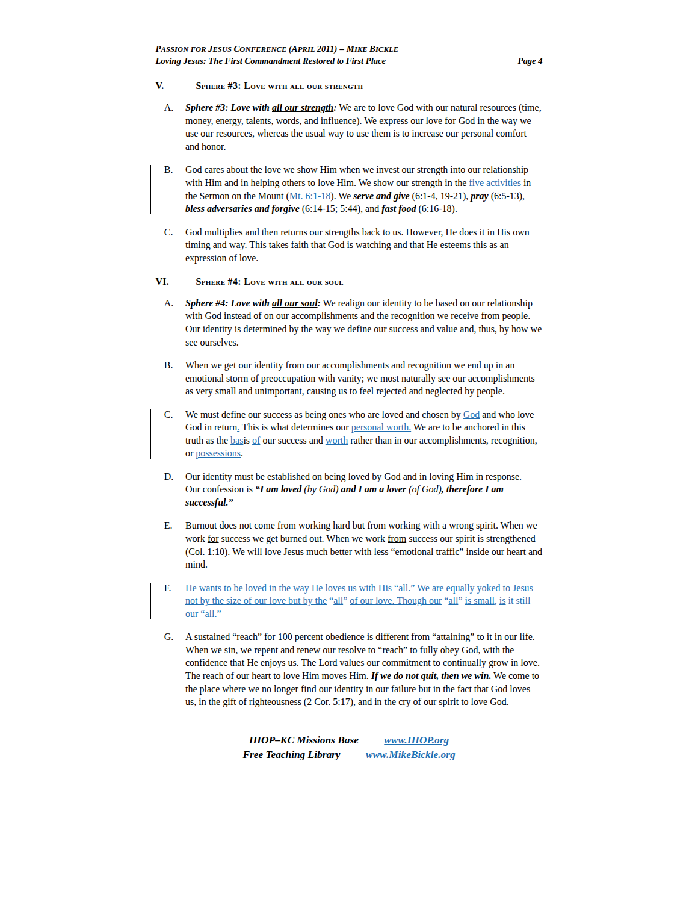PASSION FOR JESUS CONFERENCE (APRIL 2011) – MIKE BICKLE
Loving Jesus: The First Commandment Restored to First Place Page 4
V. Sphere #3: Love with all our strength
A. Sphere #3: Love with all our strength: We are to love God with our natural resources (time, money, energy, talents, words, and influence). We express our love for God in the way we use our resources, whereas the usual way to use them is to increase our personal comfort and honor.
B. God cares about the love we show Him when we invest our strength into our relationship with Him and in helping others to love Him. We show our strength in the five activities in the Sermon on the Mount (Mt. 6:1-18). We serve and give (6:1-4, 19-21), pray (6:5-13), bless adversaries and forgive (6:14-15; 5:44), and fast food (6:16-18).
C. God multiplies and then returns our strengths back to us. However, He does it in His own timing and way. This takes faith that God is watching and that He esteems this as an expression of love.
VI. Sphere #4: Love with all our soul
A. Sphere #4: Love with all our soul: We realign our identity to be based on our relationship with God instead of on our accomplishments and the recognition we receive from people. Our identity is determined by the way we define our success and value and, thus, by how we see ourselves.
B. When we get our identity from our accomplishments and recognition we end up in an emotional storm of preoccupation with vanity; we most naturally see our accomplishments as very small and unimportant, causing us to feel rejected and neglected by people.
C. We must define our success as being ones who are loved and chosen by God and who love God in return. This is what determines our personal worth. We are to be anchored in this truth as the basis of our success and worth rather than in our accomplishments, recognition, or possessions.
D. Our identity must be established on being loved by God and in loving Him in response.
Our confession is “I am loved (by God) and I am a lover (of God), therefore I am successful.”
E. Burnout does not come from working hard but from working with a wrong spirit. When we work for success we get burned out. When we work from success our spirit is strengthened (Col. 1:10). We will love Jesus much better with less “emotional traffic” inside our heart and mind.
F. He wants to be loved in the way He loves us with His “all.” We are equally yoked to Jesus not by the size of our love but by the “all” of our love. Though our “all” is small, is it still our “all.”
G. A sustained “reach” for 100 percent obedience is different from “attaining” to it in our life. When we sin, we repent and renew our resolve to “reach” to fully obey God, with the confidence that He enjoys us. The Lord values our commitment to continually grow in love. The reach of our heart to love Him moves Him. If we do not quit, then we win. We come to the place where we no longer find our identity in our failure but in the fact that God loves us, in the gift of righteousness (2 Cor. 5:17), and in the cry of our spirit to love God.
IHOP–KC Missions Base www.IHOP.org
Free Teaching Library www.MikeBickle.org